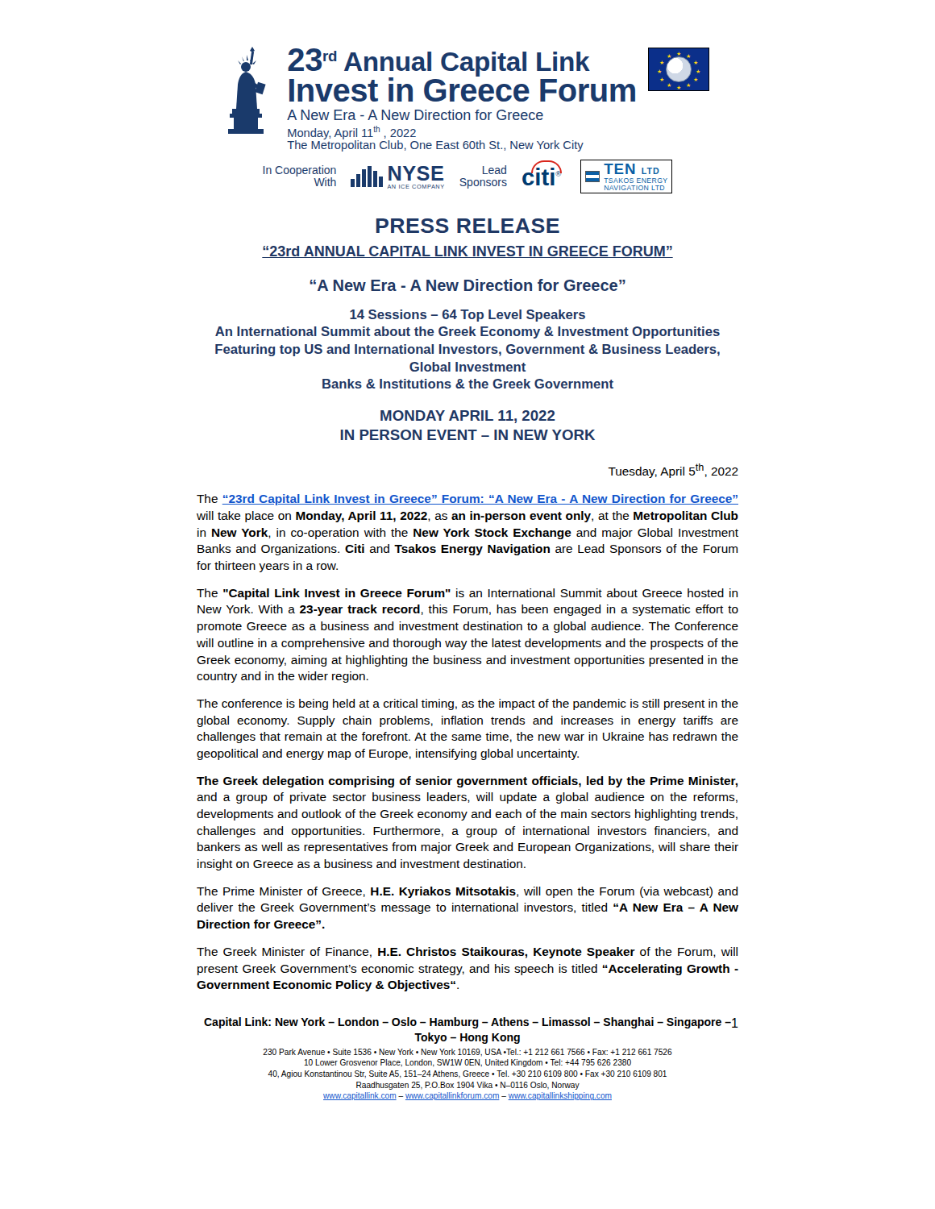23 rd Annual Capital Link
Invest in Greece Forum
A New Era - A New Direction for Greece
Monday, April 11th , 2022
The Metropolitan Club, One East 60th St., New York City
★ ★ ★ ★ ★ ★ ★ ★ ★ ★ ★ ★
In Cooperation
With
NYSE
AN ICE COMPANY
Lead
Sponsors
citi®
TEN LTD
TSAKOS ENERGY
NAVIGATION LTD
PRESS RELEASE
“23rd ANNUAL CAPITAL LINK INVEST IN GREECE FORUM”
“A New Era - A New Direction for Greece”
14 Sessions – 64 Top Level Speakers
An International Summit about the Greek Economy & Investment Opportunities
Featuring top US and International Investors, Government & Business Leaders, Global Investment
Banks & Institutions & the Greek Government
MONDAY APRIL 11, 2022
IN PERSON EVENT – IN NEW YORK
Tuesday, April 5th, 2022
The “23rd Capital Link Invest in Greece” Forum: “A New Era - A New Direction for Greece” will take place on Monday, April 11, 2022, as an in-person event only, at the Metropolitan Club in New York, in co-operation with the New York Stock Exchange and major Global Investment Banks and Organizations. Citi and Tsakos Energy Navigation are Lead Sponsors of the Forum for thirteen years in a row.
The "Capital Link Invest in Greece Forum" is an International Summit about Greece hosted in New York. With a 23-year track record, this Forum, has been engaged in a systematic effort to promote Greece as a business and investment destination to a global audience. The Conference will outline in a comprehensive and thorough way the latest developments and the prospects of the Greek economy, aiming at highlighting the business and investment opportunities presented in the country and in the wider region.
The conference is being held at a critical timing, as the impact of the pandemic is still present in the global economy. Supply chain problems, inflation trends and increases in energy tariffs are challenges that remain at the forefront. At the same time, the new war in Ukraine has redrawn the geopolitical and energy map of Europe, intensifying global uncertainty.
The Greek delegation comprising of senior government officials, led by the Prime Minister, and a group of private sector business leaders, will update a global audience on the reforms, developments and outlook of the Greek economy and each of the main sectors highlighting trends, challenges and opportunities. Furthermore, a group of international investors financiers, and bankers as well as representatives from major Greek and European Organizations, will share their insight on Greece as a business and investment destination.
The Prime Minister of Greece, H.E. Kyriakos Mitsotakis, will open the Forum (via webcast) and deliver the Greek Government’s message to international investors, titled “A New Era – A New Direction for Greece”.
The Greek Minister of Finance, H.E. Christos Staikouras, Keynote Speaker of the Forum, will present Greek Government’s economic strategy, and his speech is titled “Accelerating Growth - Government Economic Policy & Objectives“.
1
Capital Link: New York – London – Oslo – Hamburg – Athens – Limassol – Shanghai – Singapore – Tokyo – Hong Kong
230 Park Avenue • Suite 1536 • New York • New York 10169, USA •Tel.: +1 212 661 7566 • Fax: +1 212 661 7526
10 Lower Grosvenor Place, London, SW1W 0EN, United Kingdom • Tel: +44 795 626 2380
40, Agiou Konstantinou Str, Suite A5, 151–24 Athens, Greece • Tel. +30 210 6109 800 • Fax +30 210 6109 801
Raadhusgaten 25, P.O.Box 1904 Vika • N–0116 Oslo, Norway
www.capitallink.com – www.capitallinkforum.com – www.capitallinkshipping.com